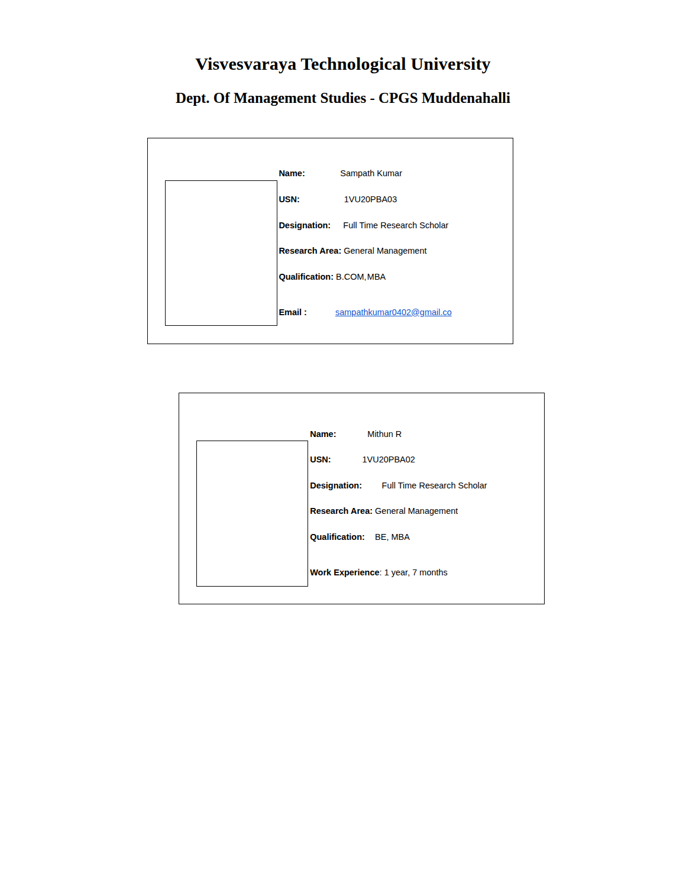Visvesvaraya Technological University
Dept. Of Management Studies - CPGS Muddenahalli
Name: Sampath Kumar
USN: 1VU20PBA03
Designation: Full Time Research Scholar
Research Area: General Management
Qualification: B.COM, MBA
Email : sampathkumar0402@gmail.co
Name: Mithun R
USN: 1VU20PBA02
Designation: Full Time Research Scholar
Research Area: General Management
Qualification: BE, MBA
Work Experience: 1 year, 7 months